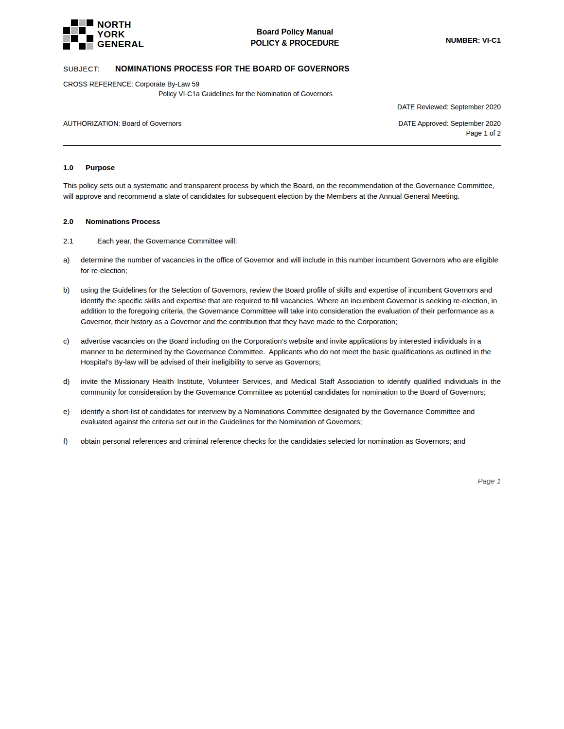NORTH
YORK
GENERAL
Board Policy Manual
POLICY & PROCEDURE
NUMBER: VI-C1
SUBJECT: NOMINATIONS PROCESS FOR THE BOARD OF GOVERNORS
CROSS REFERENCE: Corporate By-Law 59 Policy VI-C1a Guidelines for the Nomination of Governors
DATE Reviewed: September 2020
AUTHORIZATION: Board of Governors
DATE Approved: September 2020
Page 1 of 2
1.0 Purpose
This policy sets out a systematic and transparent process by which the Board, on the recommendation of the Governance Committee, will approve and recommend a slate of candidates for subsequent election by the Members at the Annual General Meeting.
2.0 Nominations Process
2.1
Each year, the Governance Committee will:
a) determine the number of vacancies in the office of Governor and will include in this number incumbent Governors who are eligible for re-election;
b) using the Guidelines for the Selection of Governors, review the Board profile of skills and expertise of incumbent Governors and identify the specific skills and expertise that are required to fill vacancies. Where an incumbent Governor is seeking re-election, in addition to the foregoing criteria, the Governance Committee will take into consideration the evaluation of their performance as a Governor, their history as a Governor and the contribution that they have made to the Corporation;
c) advertise vacancies on the Board including on the Corporation’s website and invite applications by interested individuals in a manner to be determined by the Governance Committee. Applicants who do not meet the basic qualifications as outlined in the Hospital's By-law will be advised of their ineligibility to serve as Governors;
d) invite the Missionary Health Institute, Volunteer Services, and Medical Staff Association to identify qualified individuals in the community for consideration by the Governance Committee as potential candidates for nomination to the Board of Governors;
e) identify a short-list of candidates for interview by a Nominations Committee designated by the Governance Committee and evaluated against the criteria set out in the Guidelines for the Nomination of Governors;
f) obtain personal references and criminal reference checks for the candidates selected for nomination as Governors; and
Page 1